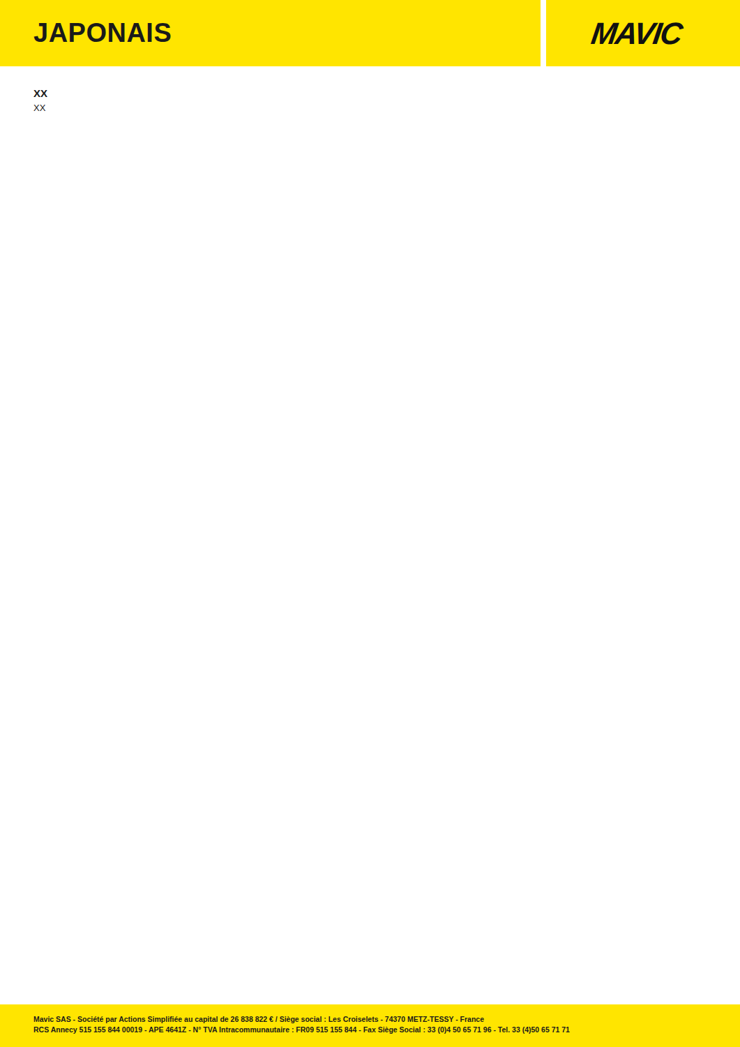JAPONAIS
MAVIC
XX
XX
Mavic SAS - Société par Actions Simplifiée au capital de 26 838 822 € / Siège social : Les Croiselets - 74370 METZ-TESSY - France
RCS Annecy 515 155 844 00019 - APE 4641Z - N° TVA Intracommunautaire : FR09 515 155 844 - Fax Siège Social : 33 (0)4 50 65 71 96 - Tel. 33 (4)50 65 71 71